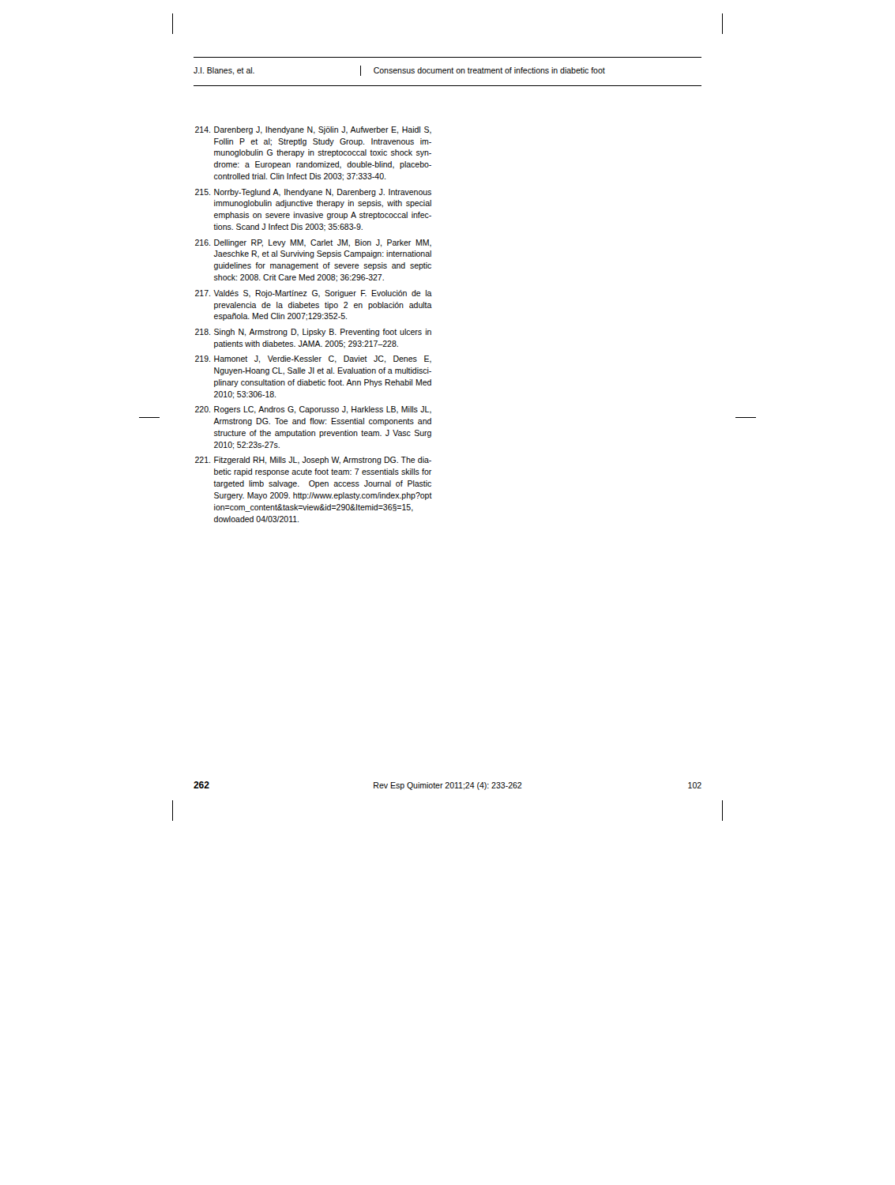J.I. Blanes, et al.
Consensus document on treatment of infections in diabetic foot
Darenberg J, Ihendyane N, Sjölin J, Aufwerber E, Haidl S, Follin P et al; Streptlg Study Group. Intravenous immunoglobulin G therapy in streptococcal toxic shock syndrome: a European randomized, double-blind, placebo-controlled trial. Clin Infect Dis 2003; 37:333-40.
Norrby-Teglund A, Ihendyane N, Darenberg J. Intravenous immunoglobulin adjunctive therapy in sepsis, with special emphasis on severe invasive group A streptococcal infections. Scand J Infect Dis 2003; 35:683-9.
Dellinger RP, Levy MM, Carlet JM, Bion J, Parker MM, Jaeschke R, et al Surviving Sepsis Campaign: international guidelines for management of severe sepsis and septic shock: 2008. Crit Care Med 2008; 36:296-327.
Valdés S, Rojo-Martínez G, Soriguer F. Evolución de la prevalencia de la diabetes tipo 2 en población adulta española. Med Clin 2007;129:352-5.
Singh N, Armstrong D, Lipsky B. Preventing foot ulcers in patients with diabetes. JAMA. 2005; 293:217–228.
Hamonet J, Verdie-Kessler C, Daviet JC, Denes E, Nguyen-Hoang CL, Salle JI et al. Evaluation of a multidisciplinary consultation of diabetic foot. Ann Phys Rehabil Med 2010; 53:306-18.
Rogers LC, Andros G, Caporusso J, Harkless LB, Mills JL, Armstrong DG. Toe and flow: Essential components and structure of the amputation prevention team. J Vasc Surg 2010; 52:23s-27s.
Fitzgerald RH, Mills JL, Joseph W, Armstrong DG. The diabetic rapid response acute foot team: 7 essentials skills for targeted limb salvage. Open access Journal of Plastic Surgery. Mayo 2009. http://www.eplasty.com/index.php?option=com_content&task=view&id=290&Itemid=36§=15, dowloaded 04/03/2011.
262
Rev Esp Quimioter 2011;24 (4): 233-262
102